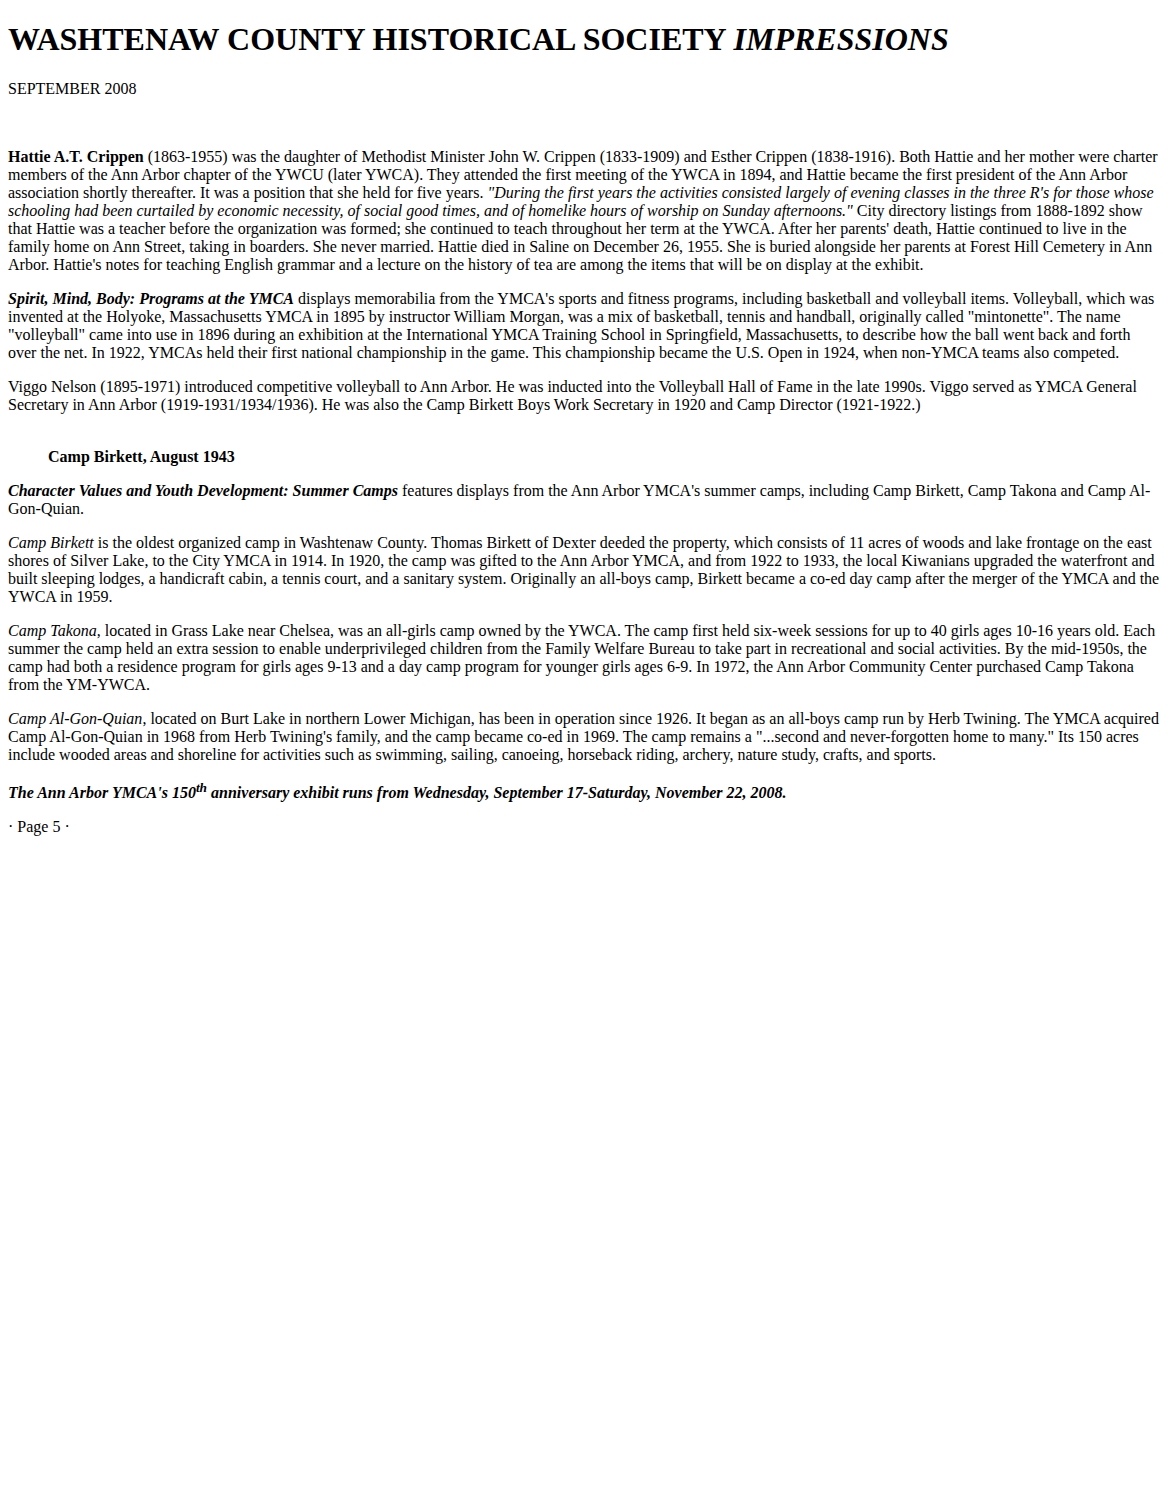WASHTENAW COUNTY HISTORICAL SOCIETY IMPRESSIONS
SEPTEMBER 2008
Hattie A.T. Crippen (1863-1955) was the daughter of Methodist Minister John W. Crippen (1833-1909) and Esther Crippen (1838-1916). Both Hattie and her mother were charter members of the Ann Arbor chapter of the YWCU (later YWCA). They attended the first meeting of the YWCA in 1894, and Hattie became the first president of the Ann Arbor association shortly thereafter. It was a position that she held for five years. "During the first years the activities consisted largely of evening classes in the three R's for those whose schooling had been curtailed by economic necessity, of social good times, and of homelike hours of worship on Sunday afternoons." City directory listings from 1888-1892 show that Hattie was a teacher before the organization was formed; she continued to teach throughout her term at the YWCA. After her parents' death, Hattie continued to live in the family home on Ann Street, taking in boarders. She never married. Hattie died in Saline on December 26, 1955. She is buried alongside her parents at Forest Hill Cemetery in Ann Arbor. Hattie's notes for teaching English grammar and a lecture on the history of tea are among the items that will be on display at the exhibit.
Spirit, Mind, Body: Programs at the YMCA displays memorabilia from the YMCA's sports and fitness programs, including basketball and volleyball items. Volleyball, which was invented at the Holyoke, Massachusetts YMCA in 1895 by instructor William Morgan, was a mix of basketball, tennis and handball, originally called "mintonette". The name "volleyball" came into use in 1896 during an exhibition at the International YMCA Training School in Springfield, Massachusetts, to describe how the ball went back and forth over the net. In 1922, YMCAs held their first national championship in the game. This championship became the U.S. Open in 1924, when non-YMCA teams also competed.
Viggo Nelson (1895-1971) introduced competitive volleyball to Ann Arbor. He was inducted into the Volleyball Hall of Fame in the late 1990s. Viggo served as YMCA General Secretary in Ann Arbor (1919-1931/1934/1936). He was also the Camp Birkett Boys Work Secretary in 1920 and Camp Director (1921-1922.)
Camp Birkett, August 1943
Character Values and Youth Development: Summer Camps features displays from the Ann Arbor YMCA's summer camps, including Camp Birkett, Camp Takona and Camp Al-Gon-Quian.
Camp Birkett is the oldest organized camp in Washtenaw County. Thomas Birkett of Dexter deeded the property, which consists of 11 acres of woods and lake frontage on the east shores of Silver Lake, to the City YMCA in 1914. In 1920, the camp was gifted to the Ann Arbor YMCA, and from 1922 to 1933, the local Kiwanians upgraded the waterfront and built sleeping lodges, a handicraft cabin, a tennis court, and a sanitary system. Originally an all-boys camp, Birkett became a co-ed day camp after the merger of the YMCA and the YWCA in 1959.
Camp Takona, located in Grass Lake near Chelsea, was an all-girls camp owned by the YWCA. The camp first held six-week sessions for up to 40 girls ages 10-16 years old. Each summer the camp held an extra session to enable underprivileged children from the Family Welfare Bureau to take part in recreational and social activities. By the mid-1950s, the camp had both a residence program for girls ages 9-13 and a day camp program for younger girls ages 6-9. In 1972, the Ann Arbor Community Center purchased Camp Takona from the YM-YWCA.
Camp Al-Gon-Quian, located on Burt Lake in northern Lower Michigan, has been in operation since 1926. It began as an all-boys camp run by Herb Twining. The YMCA acquired Camp Al-Gon-Quian in 1968 from Herb Twining's family, and the camp became co-ed in 1969. The camp remains a "...second and never-forgotten home to many." Its 150 acres include wooded areas and shoreline for activities such as swimming, sailing, canoeing, horseback riding, archery, nature study, crafts, and sports.
The Ann Arbor YMCA's 150th anniversary exhibit runs from Wednesday, September 17-Saturday, November 22, 2008.
· Page 5 ·